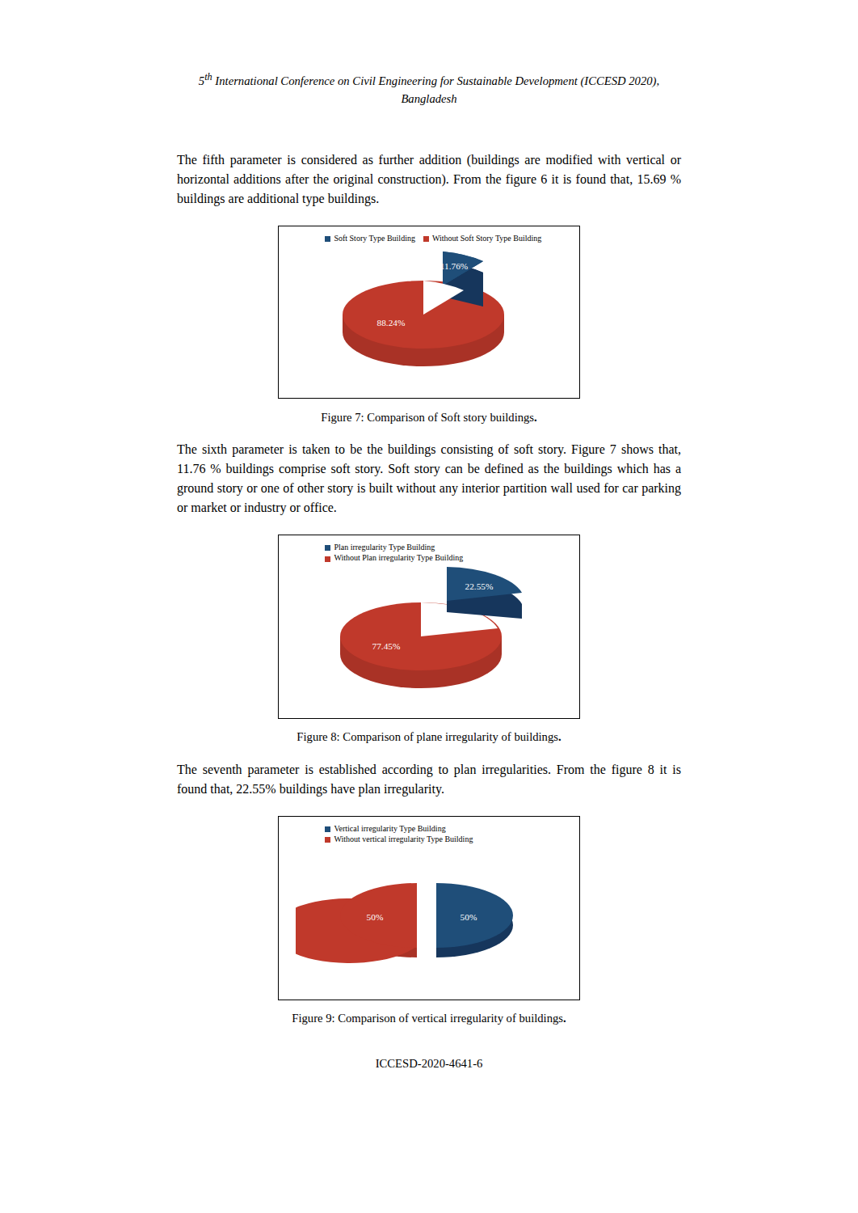5th International Conference on Civil Engineering for Sustainable Development (ICCESD 2020), Bangladesh
The fifth parameter is considered as further addition (buildings are modified with vertical or horizontal additions after the original construction). From the figure 6 it is found that, 15.69 % buildings are additional type buildings.
Soft Story Type Building Without Soft Story Type Building
11.76% 88.24%
Figure 7: Comparison of Soft story buildings.
The sixth parameter is taken to be the buildings consisting of soft story. Figure 7 shows that, 11.76 % buildings comprise soft story. Soft story can be defined as the buildings which has a ground story or one of other story is built without any interior partition wall used for car parking or market or industry or office.
Plan irregularity Type Building
Without Plan irregularity Type Building
22.55% 77.45%
Figure 8: Comparison of plane irregularity of buildings.
The seventh parameter is established according to plan irregularities. From the figure 8 it is found that, 22.55% buildings have plan irregularity.
Vertical irregularity Type Building
Without vertical irregularity Type Building
50% 50%
Figure 9: Comparison of vertical irregularity of buildings.
ICCESD-2020-4641-6